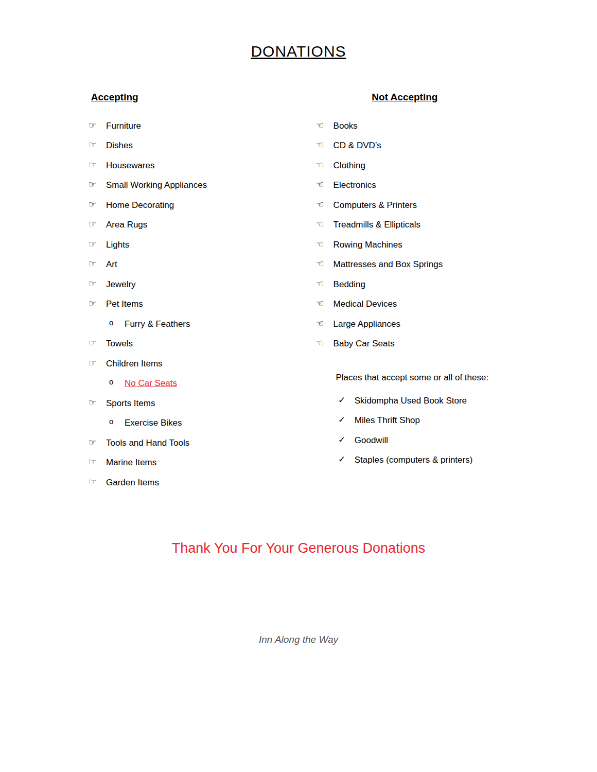DONATIONS
Accepting
Furniture
Dishes
Housewares
Small Working Appliances
Home Decorating
Area Rugs
Lights
Art
Jewelry
Pet Items
Furry & Feathers
Towels
Children Items
No Car Seats
Sports Items
Exercise Bikes
Tools and Hand Tools
Marine Items
Garden Items
Not Accepting
Books
CD & DVD’s
Clothing
Electronics
Computers & Printers
Treadmills & Ellipticals
Rowing Machines
Mattresses and Box Springs
Bedding
Medical Devices
Large Appliances
Baby Car Seats
Places that accept some or all of these:
Skidompha Used Book Store
Miles Thrift Shop
Goodwill
Staples (computers & printers)
Thank You For Your Generous Donations
Inn Along the Way